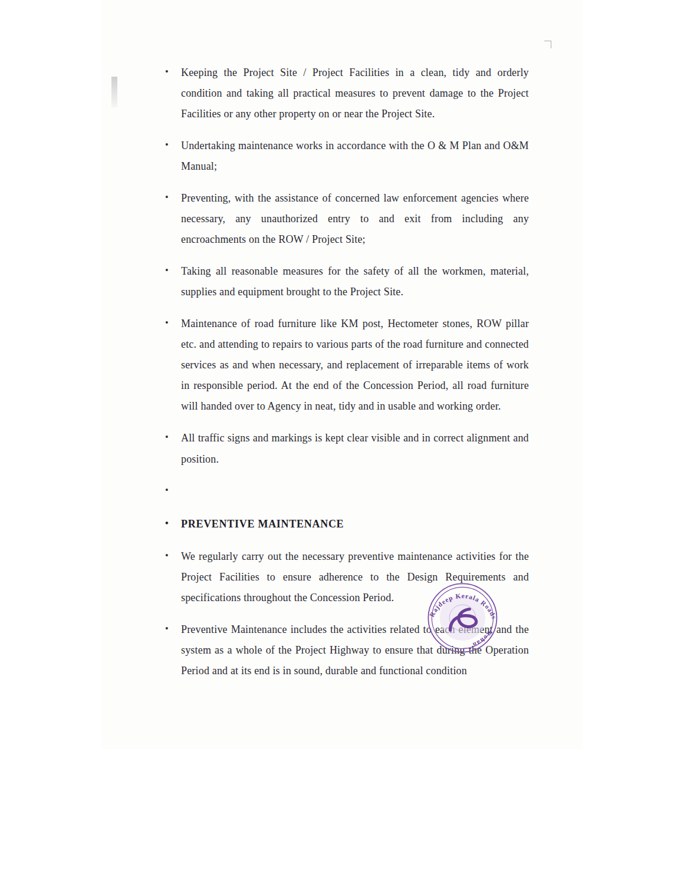Keeping the Project Site / Project Facilities in a clean, tidy and orderly condition and taking all practical measures to prevent damage to the Project Facilities or any other property on or near the Project Site.
Undertaking maintenance works in accordance with the O & M Plan and O&M Manual;
Preventing, with the assistance of concerned law enforcement agencies where necessary, any unauthorized entry to and exit from including any encroachments on the ROW / Project Site;
Taking all reasonable measures for the safety of all the workmen, material, supplies and equipment brought to the Project Site.
Maintenance of road furniture like KM post, Hectometer stones, ROW pillar etc. and attending to repairs to various parts of the road furniture and connected services as and when necessary, and replacement of irreparable items of work in responsible period. At the end of the Concession Period, all road furniture will handed over to Agency in neat, tidy and in usable and working order.
All traffic signs and markings is kept clear visible and in correct alignment and position.
PREVENTIVE MAINTENANCE
We regularly carry out the necessary preventive maintenance activities for the Project Facilities to ensure adherence to the Design Requirements and specifications throughout the Concession Period.
Preventive Maintenance includes the activities related to each element and the system as a whole of the Project Highway to ensure that during the Operation Period and at its end is in sound, durable and functional condition
Rajdeep Kerala Roads Pvt. Ltd. Rohan